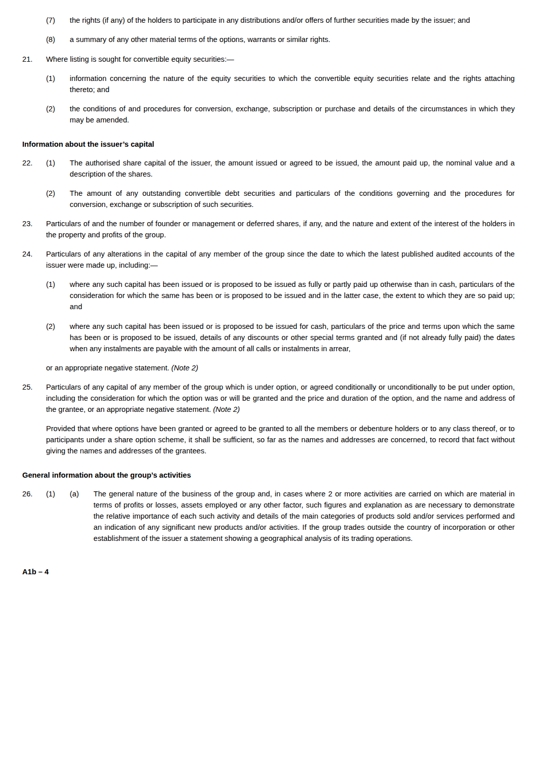(7)
the rights (if any) of the holders to participate in any distributions and/or offers of further securities made by the issuer; and
(8)
a summary of any other material terms of the options, warrants or similar rights.
21.
Where listing is sought for convertible equity securities:—
(1)
information concerning the nature of the equity securities to which the convertible equity securities relate and the rights attaching thereto; and
(2)
the conditions of and procedures for conversion, exchange, subscription or purchase and details of the circumstances in which they may be amended.
Information about the issuer’s capital
22.
(1)
The authorised share capital of the issuer, the amount issued or agreed to be issued, the amount paid up, the nominal value and a description of the shares.
(2)
The amount of any outstanding convertible debt securities and particulars of the conditions governing and the procedures for conversion, exchange or subscription of such securities.
23.
Particulars of and the number of founder or management or deferred shares, if any, and the nature and extent of the interest of the holders in the property and profits of the group.
24.
Particulars of any alterations in the capital of any member of the group since the date to which the latest published audited accounts of the issuer were made up, including:—
(1)
where any such capital has been issued or is proposed to be issued as fully or partly paid up otherwise than in cash, particulars of the consideration for which the same has been or is proposed to be issued and in the latter case, the extent to which they are so paid up; and
(2)
where any such capital has been issued or is proposed to be issued for cash, particulars of the price and terms upon which the same has been or is proposed to be issued, details of any discounts or other special terms granted and (if not already fully paid) the dates when any instalments are payable with the amount of all calls or instalments in arrear,
or an appropriate negative statement. (Note 2)
25.
Particulars of any capital of any member of the group which is under option, or agreed conditionally or unconditionally to be put under option, including the consideration for which the option was or will be granted and the price and duration of the option, and the name and address of the grantee, or an appropriate negative statement. (Note 2)
Provided that where options have been granted or agreed to be granted to all the members or debenture holders or to any class thereof, or to participants under a share option scheme, it shall be sufficient, so far as the names and addresses are concerned, to record that fact without giving the names and addresses of the grantees.
General information about the group’s activities
26.
(1)
(a)
The general nature of the business of the group and, in cases where 2 or more activities are carried on which are material in terms of profits or losses, assets employed or any other factor, such figures and explanation as are necessary to demonstrate the relative importance of each such activity and details of the main categories of products sold and/or services performed and an indication of any significant new products and/or activities. If the group trades outside the country of incorporation or other establishment of the issuer a statement showing a geographical analysis of its trading operations.
A1b – 4